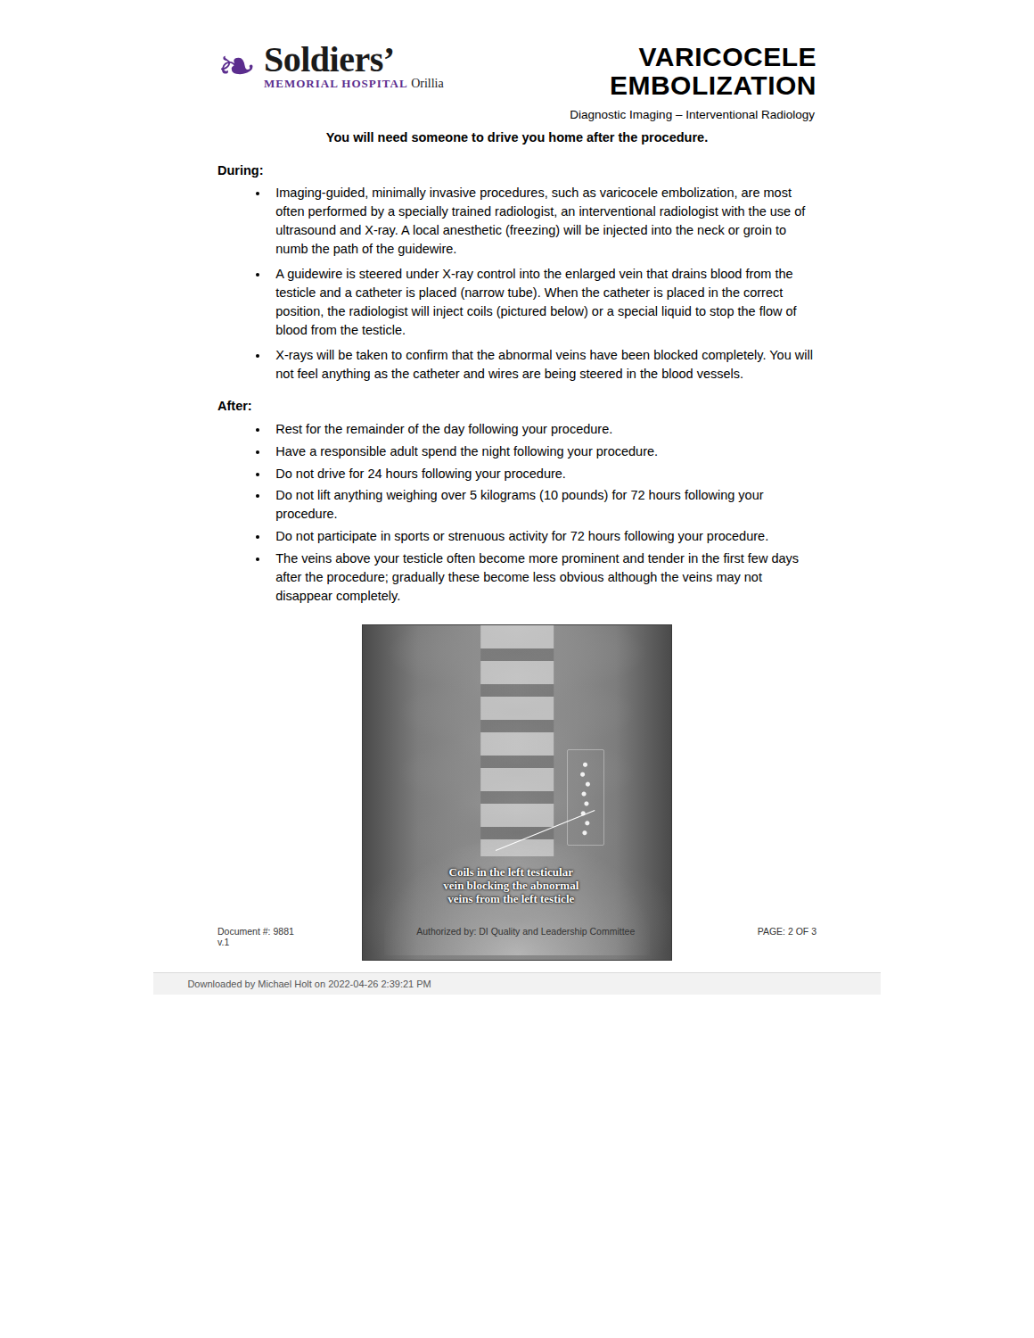❧
Soldiers’
MEMORIAL HOSPITAL Orillia
VARICOCELE EMBOLIZATION
Diagnostic Imaging – Interventional Radiology
You will need someone to drive you home after the procedure.
During:
Imaging-guided, minimally invasive procedures, such as varicocele embolization, are most often performed by a specially trained radiologist, an interventional radiologist with the use of ultrasound and X-ray. A local anesthetic (freezing) will be injected into the neck or groin to numb the path of the guidewire.
A guidewire is steered under X-ray control into the enlarged vein that drains blood from the testicle and a catheter is placed (narrow tube). When the catheter is placed in the correct position, the radiologist will inject coils (pictured below) or a special liquid to stop the flow of blood from the testicle.
X-rays will be taken to confirm that the abnormal veins have been blocked completely. You will not feel anything as the catheter and wires are being steered in the blood vessels.
After:
Rest for the remainder of the day following your procedure.
Have a responsible adult spend the night following your procedure.
Do not drive for 24 hours following your procedure.
Do not lift anything weighing over 5 kilograms (10 pounds) for 72 hours following your procedure.
Do not participate in sports or strenuous activity for 72 hours following your procedure.
The veins above your testicle often become more prominent and tender in the first few days after the procedure; gradually these become less obvious although the veins may not disappear completely.
Coils in the left testicular
vein blocking the abnormal
veins from the left testicle
Document #: 9881 v.1
Authorized by: DI Quality and Leadership Committee
PAGE: 2 OF 3
Downloaded by Michael Holt on 2022-04-26 2:39:21 PM